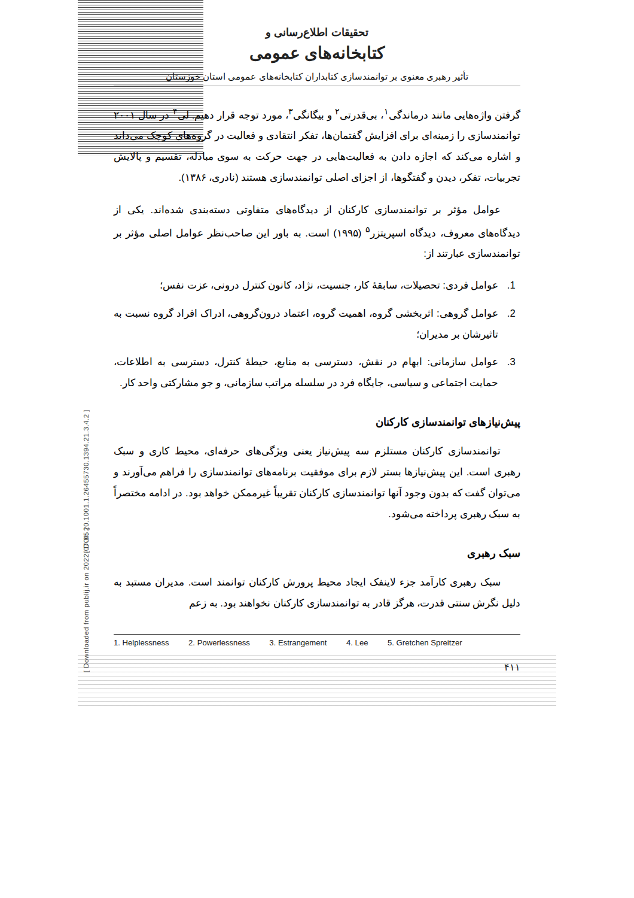[ DOI: 20.1001.1.26455730.1394.21.3.4.2 ]
[ Downloaded from publij.ir on 2022-07-05 ]
تحقیقات اطلاع‌رسانی و
کتابخانه‌های عمومی
تأثیر رهبری معنوی بر توانمندسازی کتابداران کتابخانه‌های عمومی استان خوزستان
گرفتن واژه‌هایی مانند درماندگی۱، بی‌قدرتی۲ و بیگانگی۳، مورد توجه قرار دهیم. لی۴ در سال ۲۰۰۱ توانمندسازی را زمینه‌ای برای افزایش گفتمان‌ها، تفکر انتقادی و فعالیت در گروه‌های کوچک می‌داند و اشاره می‌کند که اجازه دادن به فعالیت‌هایی در جهت حرکت به سوی مبادله، تقسیم و پالایش تجربیات، تفکر، دیدن و گفتگوها، از اجزای اصلی توانمندسازی هستند (نادری، ۱۳۸۶).
عوامل مؤثر بر توانمندسازی کارکنان از دیدگاه‌های متفاوتی دسته‌بندی شده‌اند. یکی از دیدگاه‌های معروف، دیدگاه اسپریتزر۵ (۱۹۹۵) است. به باور این صاحب‌نظر عوامل اصلی مؤثر بر توانمندسازی عبارتند از:
عوامل فردی: تحصیلات، سابقهٔ کار، جنسیت، نژاد، کانون کنترل درونی، عزت نفس؛
عوامل گروهی: اثربخشی گروه، اهمیت گروه، اعتماد درون‌گروهی، ادراک افراد گروه نسبت به تاثیرشان بر مدیران؛
عوامل سازمانی: ابهام در نقش، دسترسی به منابع، حیطهٔ کنترل، دسترسی به اطلاعات، حمایت اجتماعی و سیاسی، جایگاه فرد در سلسله مراتب سازمانی، و جو مشارکتی واحد کار.
پیش‌نیازهای توانمندسازی کارکنان
توانمندسازی کارکنان مستلزم سه پیش‌نیاز یعنی ویژگی‌های حرفه‌ای، محیط کاری و سبک رهبری است. این پیش‌نیازها بستر لازم برای موفقیت برنامه‌های توانمندسازی را فراهم می‌آورند و می‌توان گفت که بدون وجود آنها توانمندسازی کارکنان تقریباً غیرممکن خواهد بود. در ادامه مختصراً به سبک رهبری پرداخته می‌شود.
سبک رهبری
سبک رهبری کارآمد جزء لاینفک ایجاد محیط پرورش کارکنان توانمند است. مدیران مستبد به دلیل نگرش سنتی قدرت، هرگز قادر به توانمندسازی کارکنان نخواهند بود. به زعم
1. Helplessness 2. Powerlessness 3. Estrangement 4. Lee 5. Gretchen Spreitzer
۴۱۱